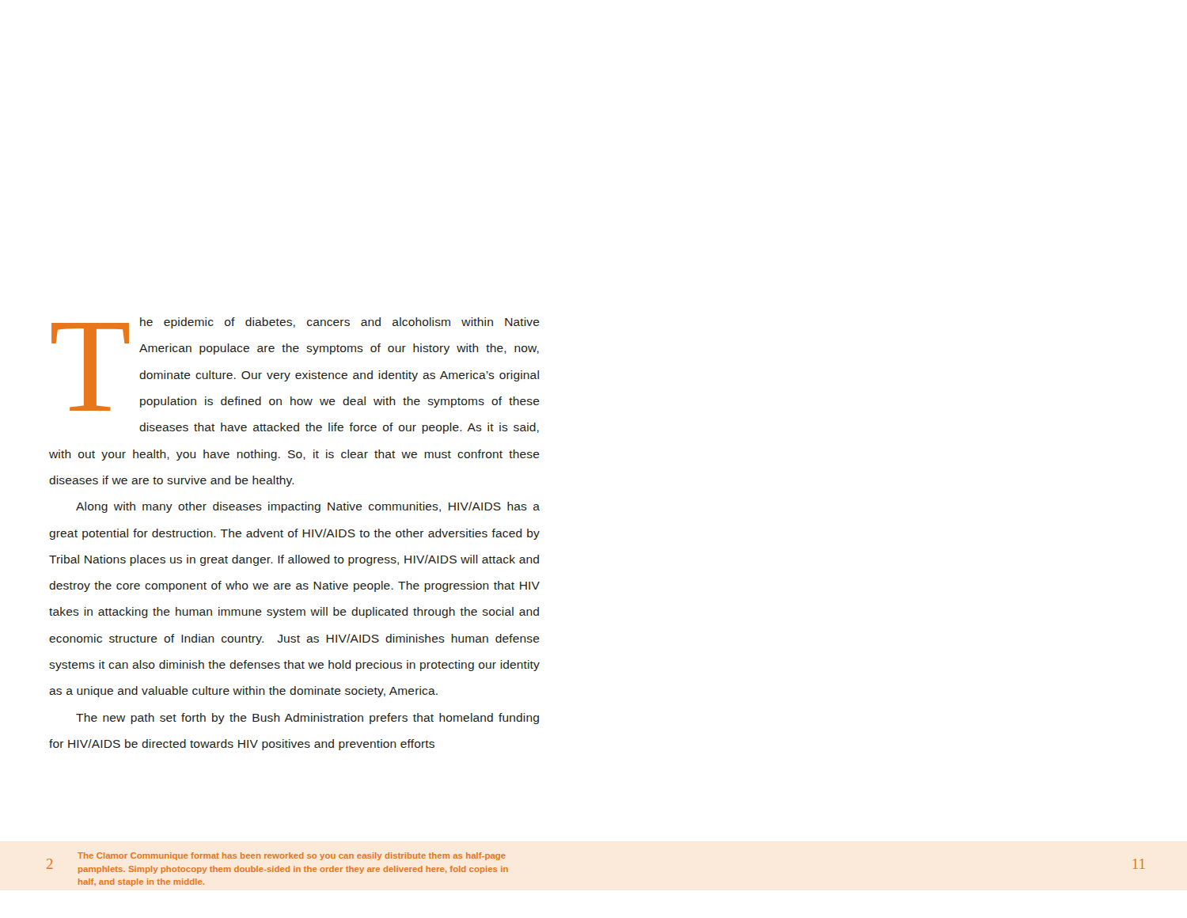The epidemic of diabetes, cancers and alcoholism within Native American populace are the symptoms of our history with the, now, dominate culture. Our very existence and identity as America’s original population is defined on how we deal with the symptoms of these diseases that have attacked the life force of our people. As it is said, with out your health, you have nothing. So, it is clear that we must confront these diseases if we are to survive and be healthy.
Along with many other diseases impacting Native communities, HIV/AIDS has a great potential for destruction. The advent of HIV/AIDS to the other adversities faced by Tribal Nations places us in great danger. If allowed to progress, HIV/AIDS will attack and destroy the core component of who we are as Native people. The progression that HIV takes in attacking the human immune system will be duplicated through the social and economic structure of Indian country. Just as HIV/AIDS diminishes human defense systems it can also diminish the defenses that we hold precious in protecting our identity as a unique and valuable culture within the dominate society, America.
The new path set forth by the Bush Administration prefers that homeland funding for HIV/AIDS be directed towards HIV positives and prevention efforts
2
The Clamor Communique format has been reworked so you can easily distribute them as half-page pamphlets. Simply photocopy them double-sided in the order they are delivered here, fold copies in half, and staple in the middle.
11